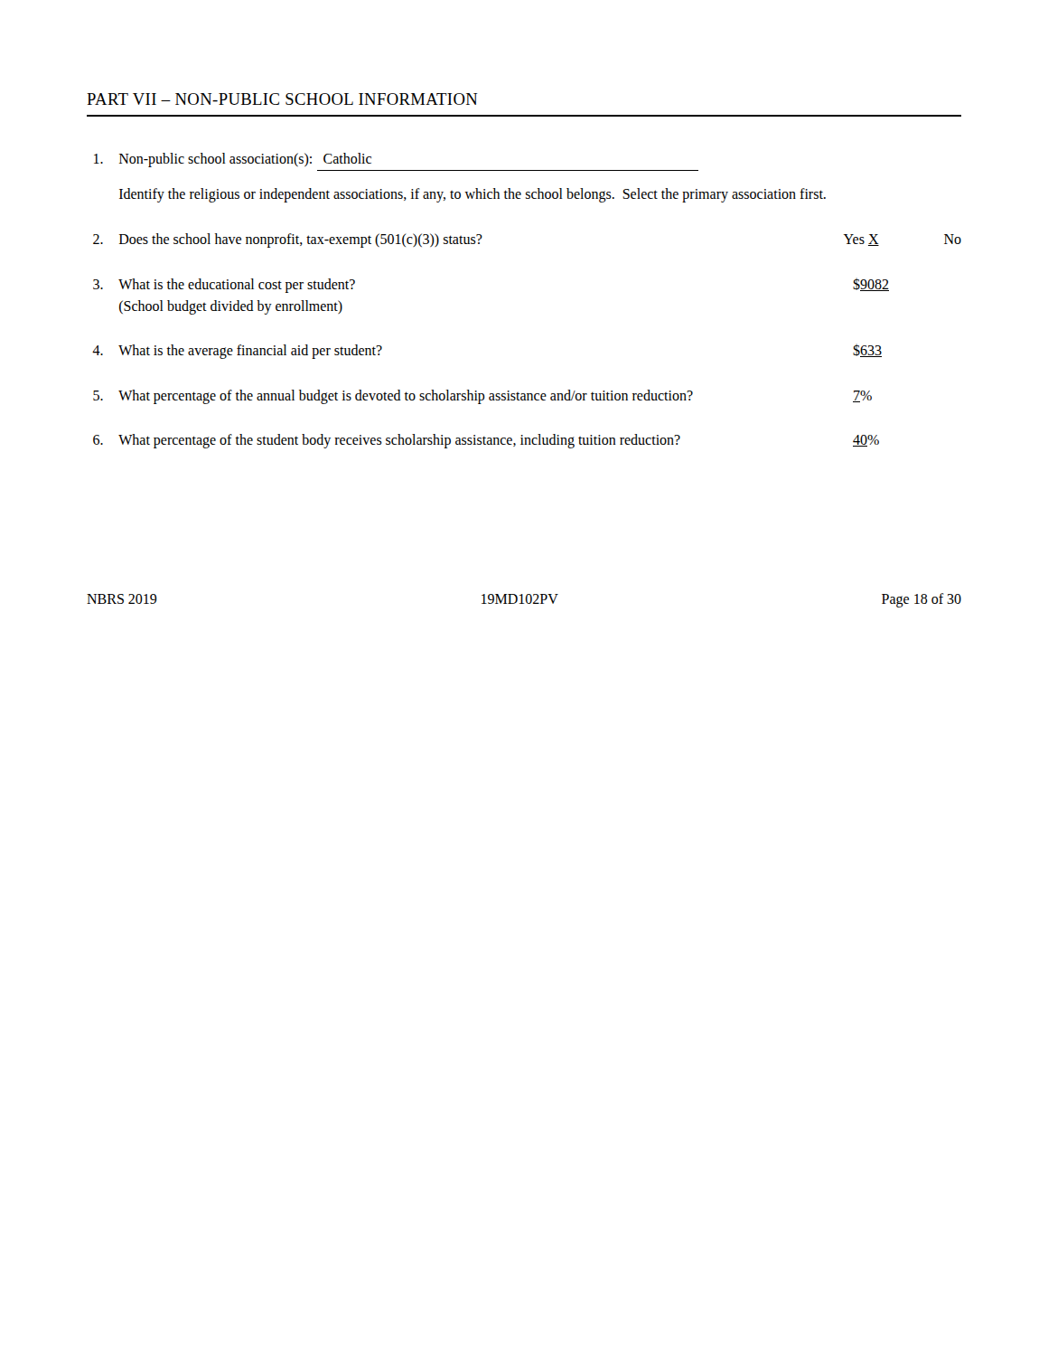PART VII – NON-PUBLIC SCHOOL INFORMATION
Non-public school association(s): Catholic
Identify the religious or independent associations, if any, to which the school belongs. Select the primary association first.
Does the school have nonprofit, tax-exempt (501(c)(3)) status?
Yes X No
What is the educational cost per student?
(School budget divided by enrollment)
$9082
What is the average financial aid per student?
$633
What percentage of the annual budget is devoted to scholarship assistance and/or tuition reduction?
7%
What percentage of the student body receives scholarship assistance, including tuition reduction?
40%
NBRS 2019
19MD102PV
Page 18 of 30